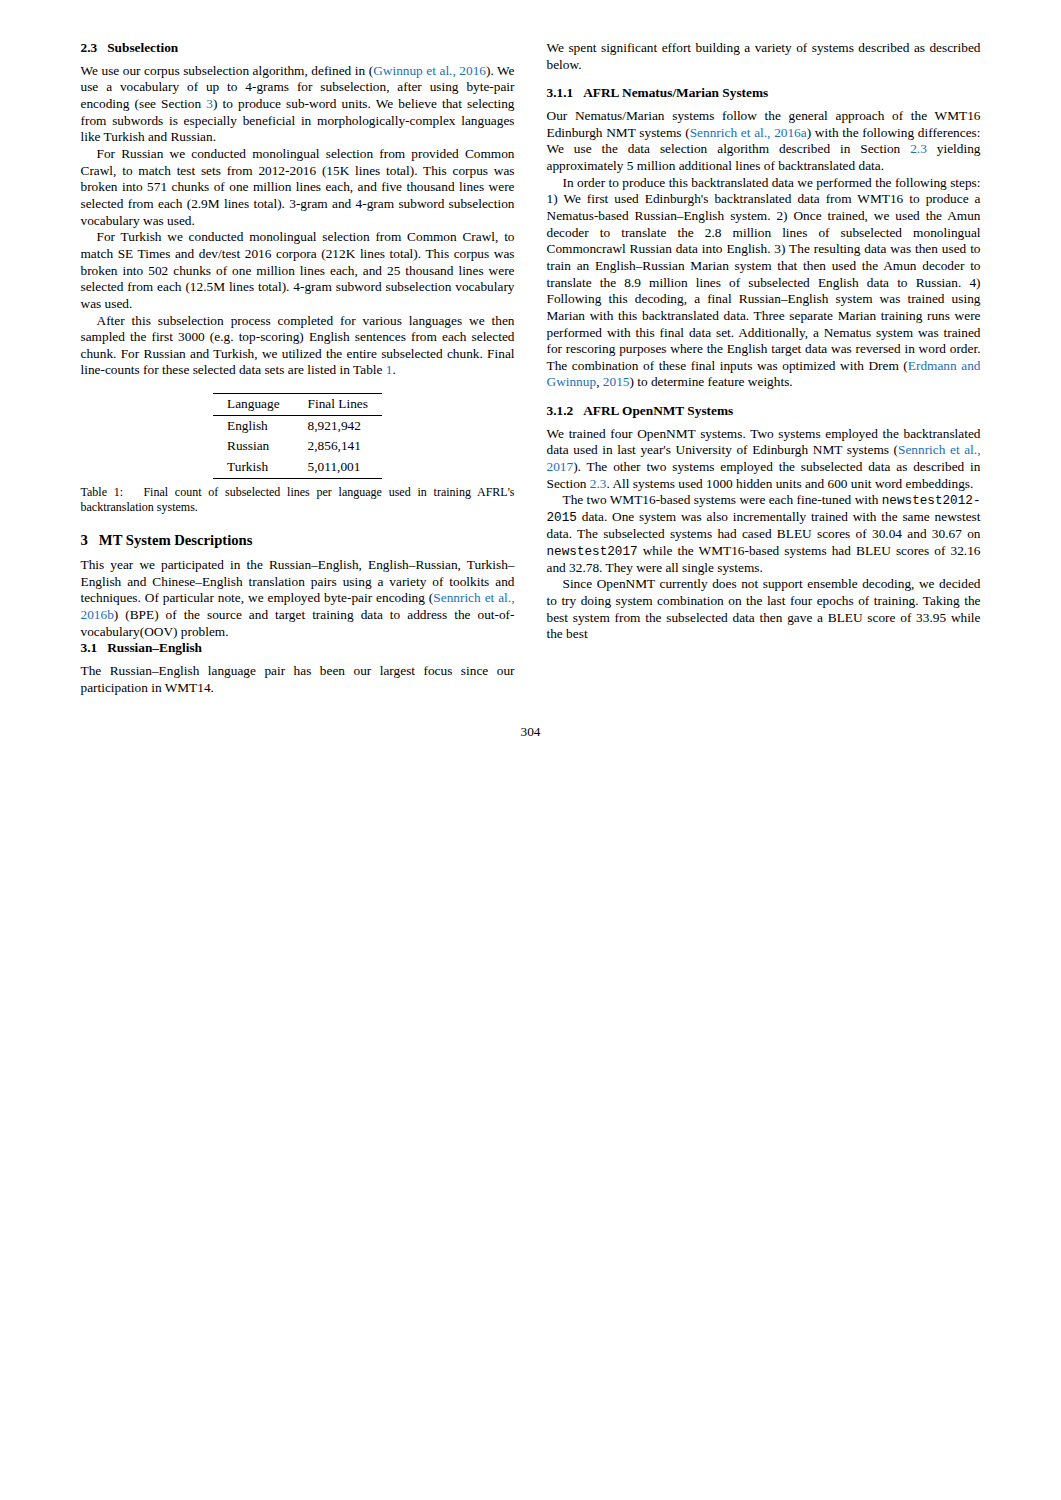2.3 Subselection
We use our corpus subselection algorithm, defined in (Gwinnup et al., 2016). We use a vocabulary of up to 4-grams for subselection, after using byte-pair encoding (see Section 3) to produce sub-word units. We believe that selecting from subwords is especially beneficial in morphologically-complex languages like Turkish and Russian.
For Russian we conducted monolingual selection from provided Common Crawl, to match test sets from 2012-2016 (15K lines total). This corpus was broken into 571 chunks of one million lines each, and five thousand lines were selected from each (2.9M lines total). 3-gram and 4-gram subword subselection vocabulary was used.
For Turkish we conducted monolingual selection from Common Crawl, to match SE Times and dev/test 2016 corpora (212K lines total). This corpus was broken into 502 chunks of one million lines each, and 25 thousand lines were selected from each (12.5M lines total). 4-gram subword subselection vocabulary was used.
After this subselection process completed for various languages we then sampled the first 3000 (e.g. top-scoring) English sentences from each selected chunk. For Russian and Turkish, we utilized the entire subselected chunk. Final line-counts for these selected data sets are listed in Table 1.
| Language | Final Lines |
| --- | --- |
| English | 8,921,942 |
| Russian | 2,856,141 |
| Turkish | 5,011,001 |
Table 1: Final count of subselected lines per language used in training AFRL's backtranslation systems.
3 MT System Descriptions
This year we participated in the Russian–English, English–Russian, Turkish–English and Chinese–English translation pairs using a variety of toolkits and techniques. Of particular note, we employed byte-pair encoding (Sennrich et al., 2016b) (BPE) of the source and target training data to address the out-of-vocabulary(OOV) problem.
3.1 Russian–English
The Russian–English language pair has been our largest focus since our participation in WMT14.
We spent significant effort building a variety of systems described as described below.
3.1.1 AFRL Nematus/Marian Systems
Our Nematus/Marian systems follow the general approach of the WMT16 Edinburgh NMT systems (Sennrich et al., 2016a) with the following differences: We use the data selection algorithm described in Section 2.3 yielding approximately 5 million additional lines of backtranslated data.
In order to produce this backtranslated data we performed the following steps: 1) We first used Edinburgh's backtranslated data from WMT16 to produce a Nematus-based Russian–English system. 2) Once trained, we used the Amun decoder to translate the 2.8 million lines of subselected monolingual Commoncrawl Russian data into English. 3) The resulting data was then used to train an English–Russian Marian system that then used the Amun decoder to translate the 8.9 million lines of subselected English data to Russian. 4) Following this decoding, a final Russian–English system was trained using Marian with this backtranslated data. Three separate Marian training runs were performed with this final data set. Additionally, a Nematus system was trained for rescoring purposes where the English target data was reversed in word order. The combination of these final inputs was optimized with Drem (Erdmann and Gwinnup, 2015) to determine feature weights.
3.1.2 AFRL OpenNMT Systems
We trained four OpenNMT systems. Two systems employed the backtranslated data used in last year's University of Edinburgh NMT systems (Sennrich et al., 2017). The other two systems employed the subselected data as described in Section 2.3. All systems used 1000 hidden units and 600 unit word embeddings.
The two WMT16-based systems were each fine-tuned with newstest2012-2015 data. One system was also incrementally trained with the same newstest data. The subselected systems had cased BLEU scores of 30.04 and 30.67 on newstest2017 while the WMT16-based systems had BLEU scores of 32.16 and 32.78. They were all single systems.
Since OpenNMT currently does not support ensemble decoding, we decided to try doing system combination on the last four epochs of training. Taking the best system from the subselected data then gave a BLEU score of 33.95 while the best
304